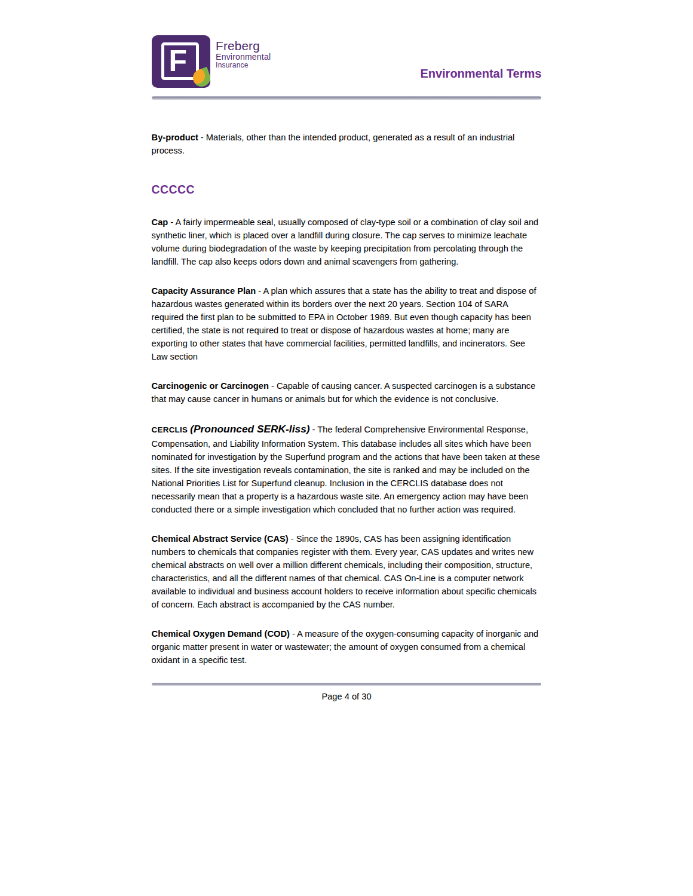F
Freberg
Environmental
Insurance
Environmental Terms
By-product - Materials, other than the intended product, generated as a result of an industrial process.
CCCCC
Cap - A fairly impermeable seal, usually composed of clay-type soil or a combination of clay soil and synthetic liner, which is placed over a landfill during closure. The cap serves to minimize leachate volume during biodegradation of the waste by keeping precipitation from percolating through the landfill. The cap also keeps odors down and animal scavengers from gathering.
Capacity Assurance Plan - A plan which assures that a state has the ability to treat and dispose of hazardous wastes generated within its borders over the next 20 years. Section 104 of SARA required the first plan to be submitted to EPA in October 1989. But even though capacity has been certified, the state is not required to treat or dispose of hazardous wastes at home; many are exporting to other states that have commercial facilities, permitted landfills, and incinerators. See Law section
Carcinogenic or Carcinogen - Capable of causing cancer. A suspected carcinogen is a substance that may cause cancer in humans or animals but for which the evidence is not conclusive.
CERCLIS (Pronounced SERK-liss) - The federal Comprehensive Environmental Response, Compensation, and Liability Information System. This database includes all sites which have been nominated for investigation by the Superfund program and the actions that have been taken at these sites. If the site investigation reveals contamination, the site is ranked and may be included on the National Priorities List for Superfund cleanup. Inclusion in the CERCLIS database does not necessarily mean that a property is a hazardous waste site. An emergency action may have been conducted there or a simple investigation which concluded that no further action was required.
Chemical Abstract Service (CAS) - Since the 1890s, CAS has been assigning identification numbers to chemicals that companies register with them. Every year, CAS updates and writes new chemical abstracts on well over a million different chemicals, including their composition, structure, characteristics, and all the different names of that chemical. CAS On-Line is a computer network available to individual and business account holders to receive information about specific chemicals of concern. Each abstract is accompanied by the CAS number.
Chemical Oxygen Demand (COD) - A measure of the oxygen-consuming capacity of inorganic and organic matter present in water or wastewater; the amount of oxygen consumed from a chemical oxidant in a specific test.
Page 4 of 30